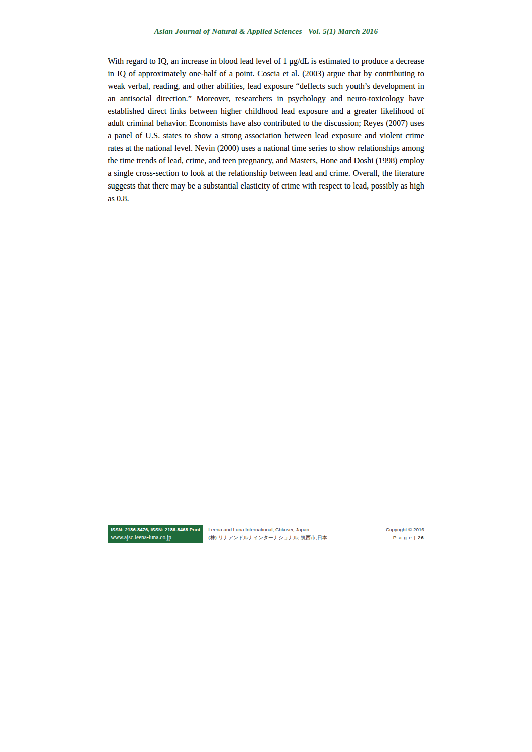Asian Journal of Natural & Applied Sciences Vol. 5(1) March 2016
With regard to IQ, an increase in blood lead level of 1 μg/dL is estimated to produce a decrease in IQ of approximately one-half of a point. Coscia et al. (2003) argue that by contributing to weak verbal, reading, and other abilities, lead exposure “deflects such youth’s development in an antisocial direction.” Moreover, researchers in psychology and neuro-toxicology have established direct links between higher childhood lead exposure and a greater likelihood of adult criminal behavior. Economists have also contributed to the discussion; Reyes (2007) uses a panel of U.S. states to show a strong association between lead exposure and violent crime rates at the national level. Nevin (2000) uses a national time series to show relationships among the time trends of lead, crime, and teen pregnancy, and Masters, Hone and Doshi (1998) employ a single cross-section to look at the relationship between lead and crime. Overall, the literature suggests that there may be a substantial elasticity of crime with respect to lead, possibly as high as 0.8.
ISSN: 2186-8476, ISSN: 2186-8468 Print www.ajsc.leena-luna.co.jp
Leena and Luna International, Chkusei, Japan. (株) リナアンドルナインターナショナル, 筑西市,日本
Copyright © 2016 P a g e | 26